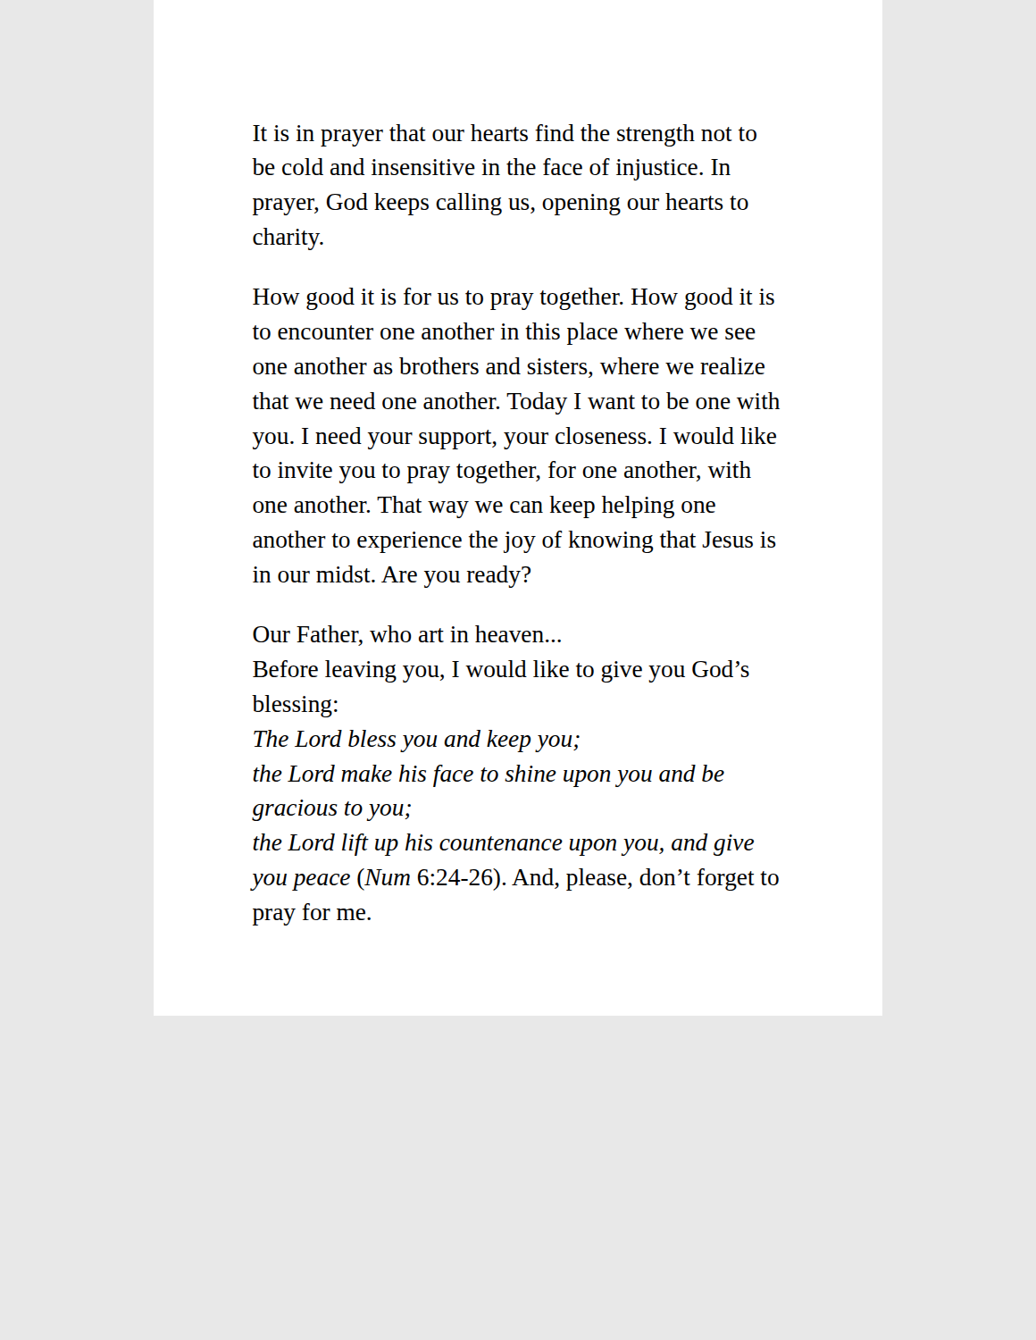It is in prayer that our hearts find the strength not to be cold and insensitive in the face of injustice. In prayer, God keeps calling us, opening our hearts to charity.
How good it is for us to pray together. How good it is to encounter one another in this place where we see one another as brothers and sisters, where we realize that we need one another. Today I want to be one with you. I need your support, your closeness. I would like to invite you to pray together, for one another, with one another. That way we can keep helping one another to experience the joy of knowing that Jesus is in our midst. Are you ready?
Our Father, who art in heaven...
Before leaving you, I would like to give you God’s blessing:
The Lord bless you and keep you;
the Lord make his face to shine upon you and be gracious to you;
the Lord lift up his countenance upon you, and give you peace (Num 6:24-26). And, please, don’t forget to pray for me.